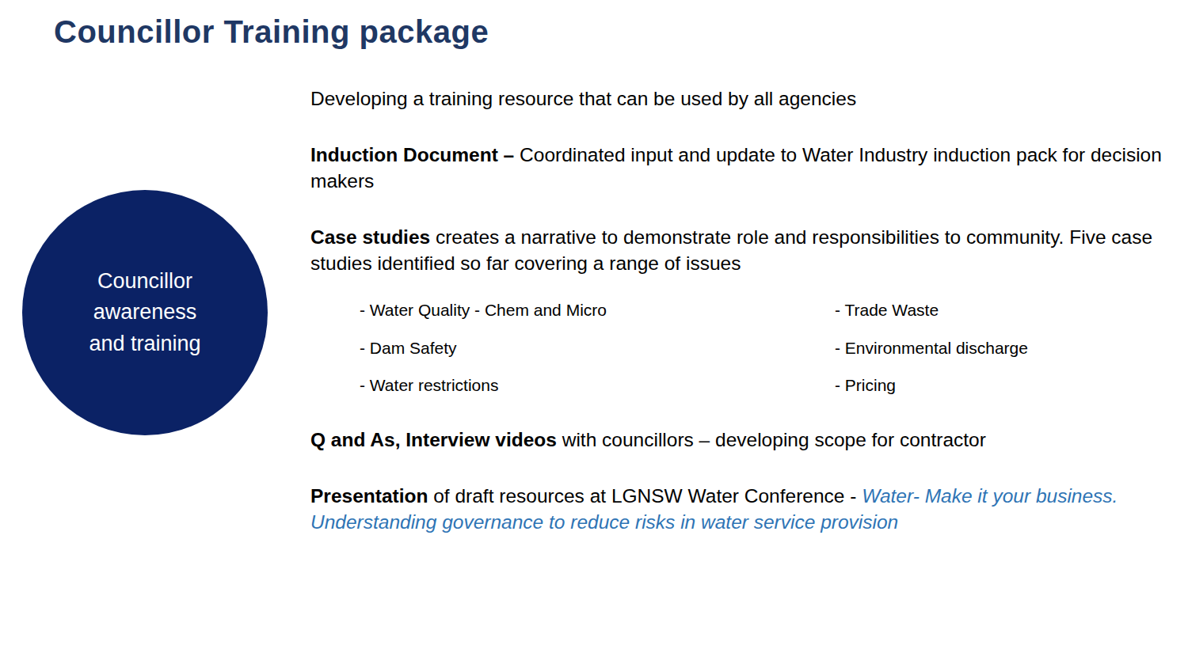Councillor Training package
Councillor
awareness
and training
Developing a training resource that can be used by all agencies
Induction Document – Coordinated input and update to Water Industry induction pack for decision makers
Case studies creates a narrative to demonstrate role and responsibilities to community. Five case studies identified so far covering a range of issues
- Water Quality - Chem and Micro- Trade Waste
- Dam Safety- Environmental discharge
- Water restrictions- Pricing
Q and As, Interview videos with councillors – developing scope for contractor
Presentation of draft resources at LGNSW Water Conference - Water- Make it your business. Understanding governance to reduce risks in water service provision